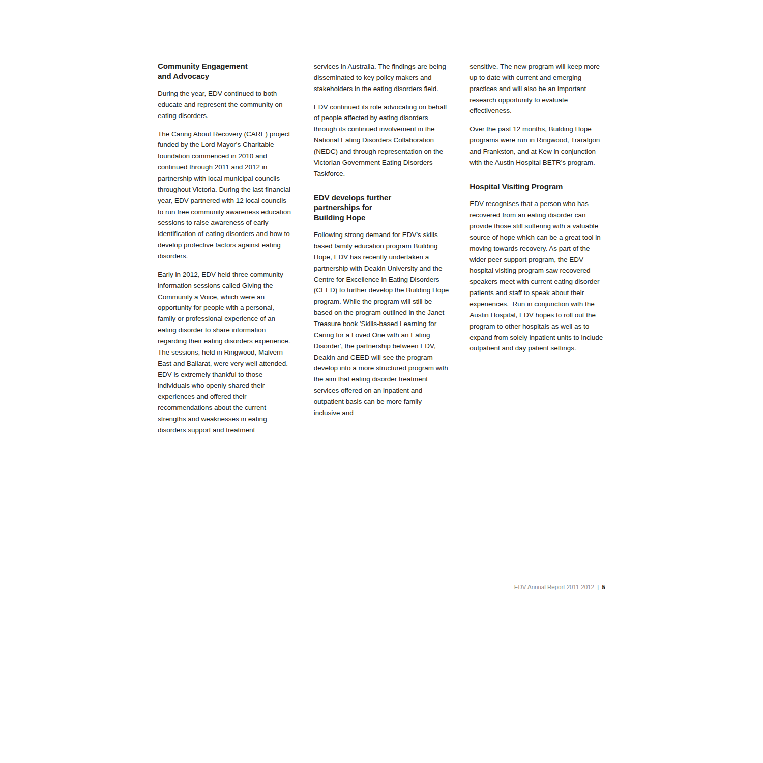Community Engagement
and Advocacy
During the year, EDV continued to both educate and represent the community on eating disorders.
The Caring About Recovery (CARE) project funded by the Lord Mayor's Charitable foundation commenced in 2010 and continued through 2011 and 2012 in partnership with local municipal councils throughout Victoria. During the last financial year, EDV partnered with 12 local councils to run free community awareness education sessions to raise awareness of early identification of eating disorders and how to develop protective factors against eating disorders.
Early in 2012, EDV held three community information sessions called Giving the Community a Voice, which were an opportunity for people with a personal, family or professional experience of an eating disorder to share information regarding their eating disorders experience. The sessions, held in Ringwood, Malvern East and Ballarat, were very well attended. EDV is extremely thankful to those individuals who openly shared their experiences and offered their recommendations about the current strengths and weaknesses in eating disorders support and treatment
services in Australia. The findings are being disseminated to key policy makers and stakeholders in the eating disorders field.
EDV continued its role advocating on behalf of people affected by eating disorders through its continued involvement in the National Eating Disorders Collaboration (NEDC) and through representation on the Victorian Government Eating Disorders Taskforce.
EDV develops further
partnerships for
Building Hope
Following strong demand for EDV's skills based family education program Building Hope, EDV has recently undertaken a partnership with Deakin University and the Centre for Excellence in Eating Disorders (CEED) to further develop the Building Hope program. While the program will still be based on the program outlined in the Janet Treasure book 'Skills-based Learning for Caring for a Loved One with an Eating Disorder', the partnership between EDV, Deakin and CEED will see the program develop into a more structured program with the aim that eating disorder treatment services offered on an inpatient and outpatient basis can be more family inclusive and
sensitive. The new program will keep more up to date with current and emerging practices and will also be an important research opportunity to evaluate effectiveness.
Over the past 12 months, Building Hope programs were run in Ringwood, Traralgon and Frankston, and at Kew in conjunction with the Austin Hospital BETR's program.
Hospital Visiting Program
EDV recognises that a person who has recovered from an eating disorder can provide those still suffering with a valuable source of hope which can be a great tool in moving towards recovery. As part of the wider peer support program, the EDV hospital visiting program saw recovered speakers meet with current eating disorder patients and staff to speak about their experiences. Run in conjunction with the Austin Hospital, EDV hopes to roll out the program to other hospitals as well as to expand from solely inpatient units to include outpatient and day patient settings.
EDV Annual Report 2011-2012 | 5